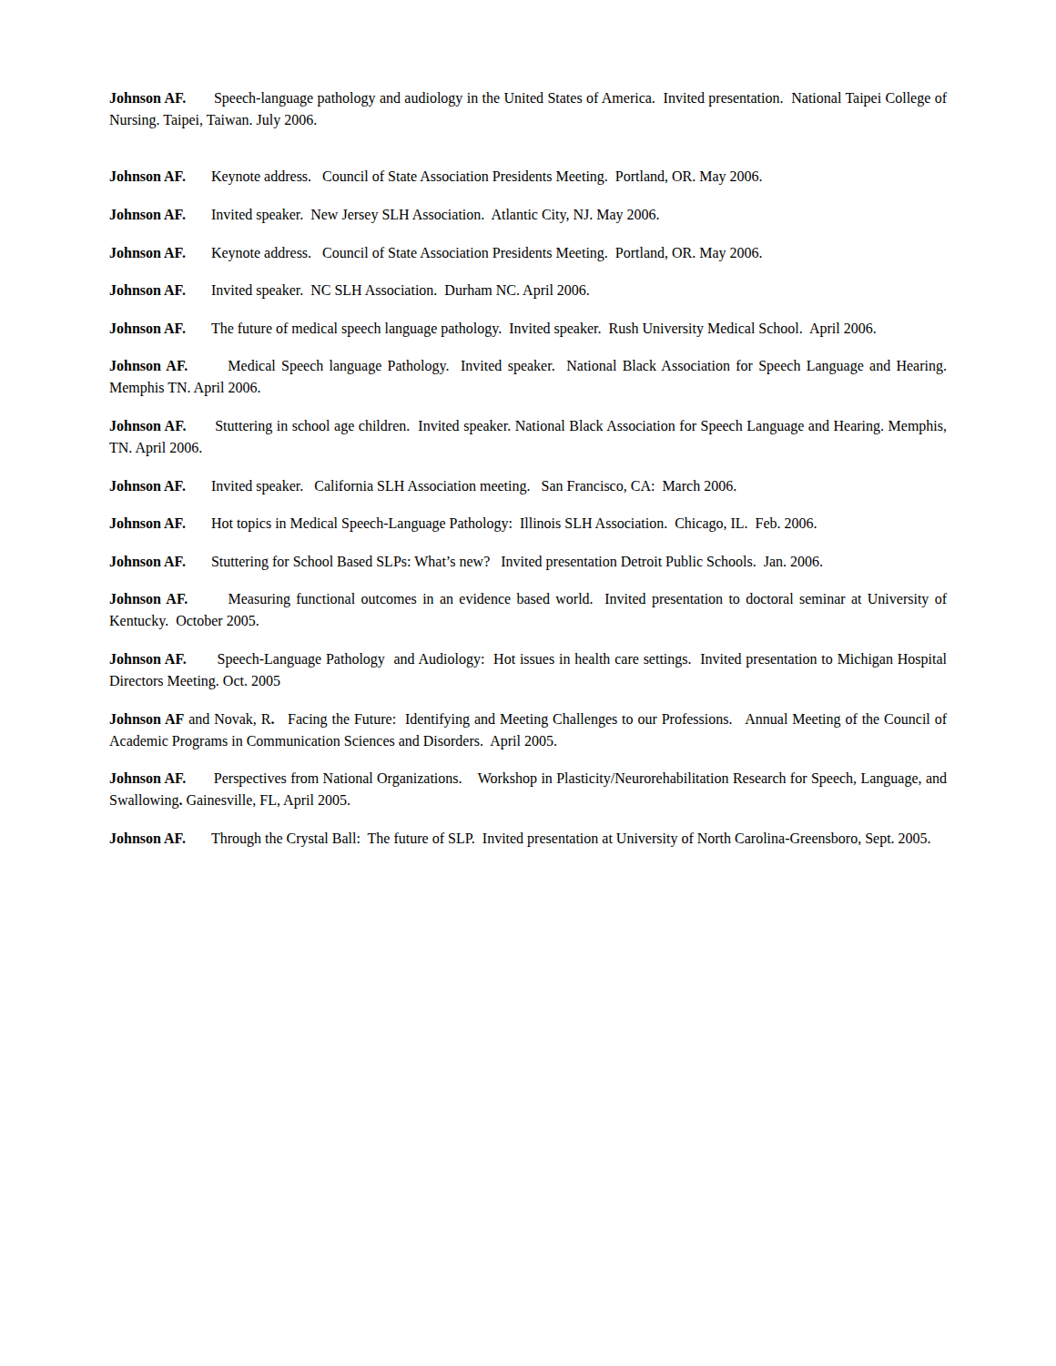Johnson AF. Speech-language pathology and audiology in the United States of America. Invited presentation. National Taipei College of Nursing. Taipei, Taiwan. July 2006.
Johnson AF. Keynote address. Council of State Association Presidents Meeting. Portland, OR. May 2006.
Johnson AF. Invited speaker. New Jersey SLH Association. Atlantic City, NJ. May 2006.
Johnson AF. Keynote address. Council of State Association Presidents Meeting. Portland, OR. May 2006.
Johnson AF. Invited speaker. NC SLH Association. Durham NC. April 2006.
Johnson AF. The future of medical speech language pathology. Invited speaker. Rush University Medical School. April 2006.
Johnson AF. Medical Speech language Pathology. Invited speaker. National Black Association for Speech Language and Hearing. Memphis TN. April 2006.
Johnson AF. Stuttering in school age children. Invited speaker. National Black Association for Speech Language and Hearing. Memphis, TN. April 2006.
Johnson AF. Invited speaker. California SLH Association meeting. San Francisco, CA: March 2006.
Johnson AF. Hot topics in Medical Speech-Language Pathology: Illinois SLH Association. Chicago, IL. Feb. 2006.
Johnson AF. Stuttering for School Based SLPs: What’s new? Invited presentation Detroit Public Schools. Jan. 2006.
Johnson AF. Measuring functional outcomes in an evidence based world. Invited presentation to doctoral seminar at University of Kentucky. October 2005.
Johnson AF. Speech-Language Pathology and Audiology: Hot issues in health care settings. Invited presentation to Michigan Hospital Directors Meeting. Oct. 2005
Johnson AF and Novak, R. Facing the Future: Identifying and Meeting Challenges to our Professions. Annual Meeting of the Council of Academic Programs in Communication Sciences and Disorders. April 2005.
Johnson AF. Perspectives from National Organizations. Workshop in Plasticity/Neurorehabilitation Research for Speech, Language, and Swallowing. Gainesville, FL, April 2005.
Johnson AF. Through the Crystal Ball: The future of SLP. Invited presentation at University of North Carolina-Greensboro, Sept. 2005.